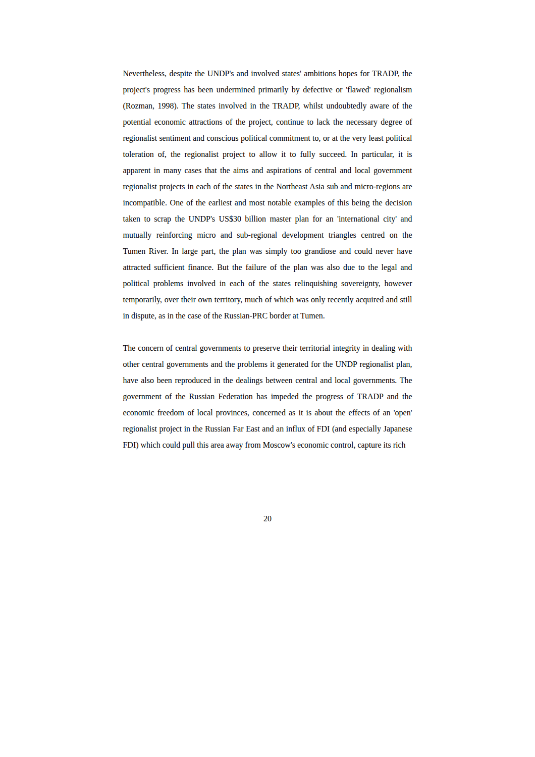Nevertheless, despite the UNDP's and involved states' ambitions hopes for TRADP, the project's progress has been undermined primarily by defective or 'flawed' regionalism (Rozman, 1998). The states involved in the TRADP, whilst undoubtedly aware of the potential economic attractions of the project, continue to lack the necessary degree of regionalist sentiment and conscious political commitment to, or at the very least political toleration of, the regionalist project to allow it to fully succeed. In particular, it is apparent in many cases that the aims and aspirations of central and local government regionalist projects in each of the states in the Northeast Asia sub and micro-regions are incompatible. One of the earliest and most notable examples of this being the decision taken to scrap the UNDP's US$30 billion master plan for an 'international city' and mutually reinforcing micro and sub-regional development triangles centred on the Tumen River. In large part, the plan was simply too grandiose and could never have attracted sufficient finance. But the failure of the plan was also due to the legal and political problems involved in each of the states relinquishing sovereignty, however temporarily, over their own territory, much of which was only recently acquired and still in dispute, as in the case of the Russian-PRC border at Tumen.
The concern of central governments to preserve their territorial integrity in dealing with other central governments and the problems it generated for the UNDP regionalist plan, have also been reproduced in the dealings between central and local governments. The government of the Russian Federation has impeded the progress of TRADP and the economic freedom of local provinces, concerned as it is about the effects of an 'open' regionalist project in the Russian Far East and an influx of FDI (and especially Japanese FDI) which could pull this area away from Moscow's economic control, capture its rich
20